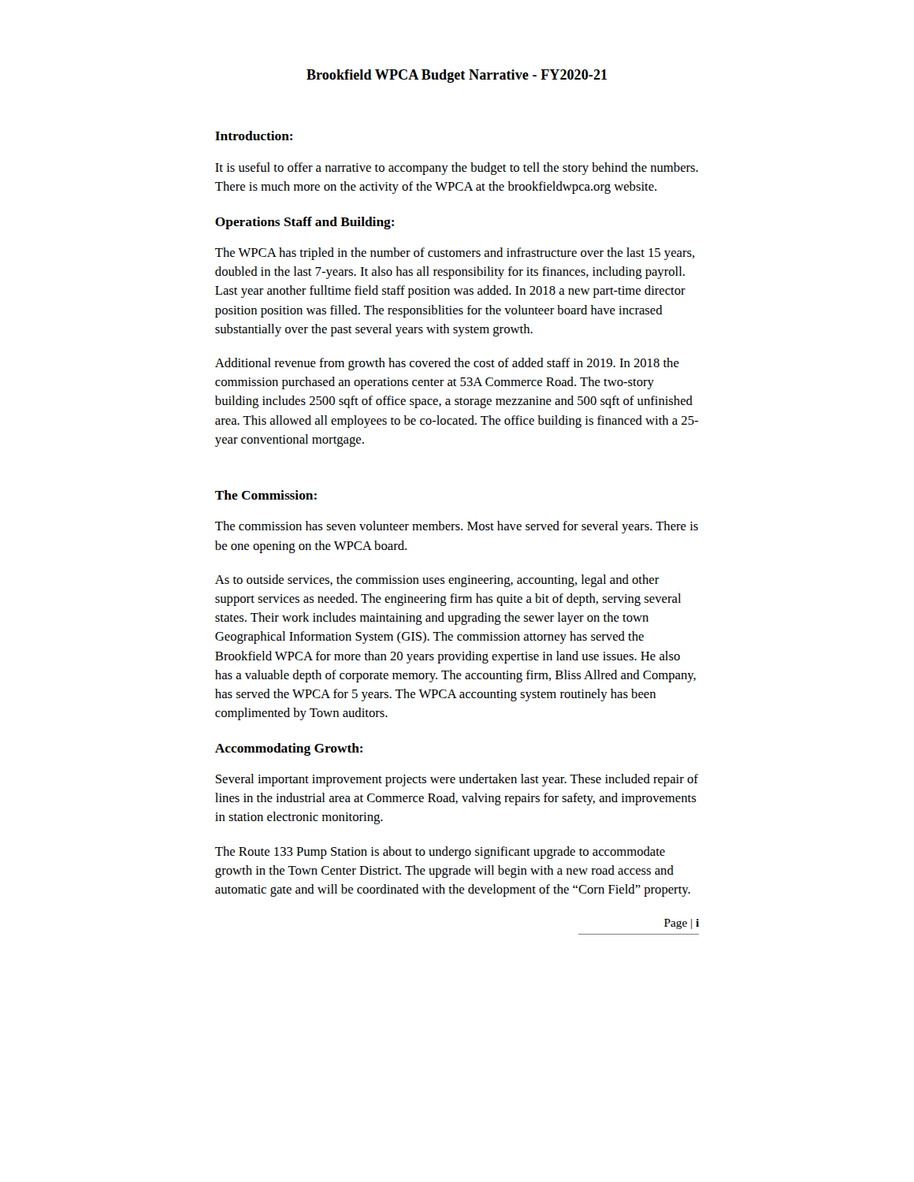Brookfield WPCA Budget Narrative - FY2020-21
Introduction:
It is useful to offer a narrative to accompany the budget to tell the story behind the numbers. There is much more on the activity of the WPCA at the brookfieldwpca.org website.
Operations Staff and Building:
The WPCA has tripled in the number of customers and infrastructure over the last 15 years, doubled in the last 7-years. It also has all responsibility for its finances, including payroll. Last year another fulltime field staff position was added. In 2018 a new part-time director position position was filled. The responsiblities for the volunteer board have incrased substantially over the past several years with system growth.
Additional revenue from growth has covered the cost of added staff in 2019. In 2018 the commission purchased an operations center at 53A Commerce Road. The two-story building includes 2500 sqft of office space, a storage mezzanine and 500 sqft of unfinished area. This allowed all employees to be co-located. The office building is financed with a 25-year conventional mortgage.
The Commission:
The commission has seven volunteer members. Most have served for several years. There is be one opening on the WPCA board.
As to outside services, the commission uses engineering, accounting, legal and other support services as needed. The engineering firm has quite a bit of depth, serving several states. Their work includes maintaining and upgrading the sewer layer on the town Geographical Information System (GIS). The commission attorney has served the Brookfield WPCA for more than 20 years providing expertise in land use issues. He also has a valuable depth of corporate memory. The accounting firm, Bliss Allred and Company, has served the WPCA for 5 years. The WPCA accounting system routinely has been complimented by Town auditors.
Accommodating Growth:
Several important improvement projects were undertaken last year. These included repair of lines in the industrial area at Commerce Road, valving repairs for safety, and improvements in station electronic monitoring.
The Route 133 Pump Station is about to undergo significant upgrade to accommodate growth in the Town Center District. The upgrade will begin with a new road access and automatic gate and will be coordinated with the development of the “Corn Field” property.
Page | i